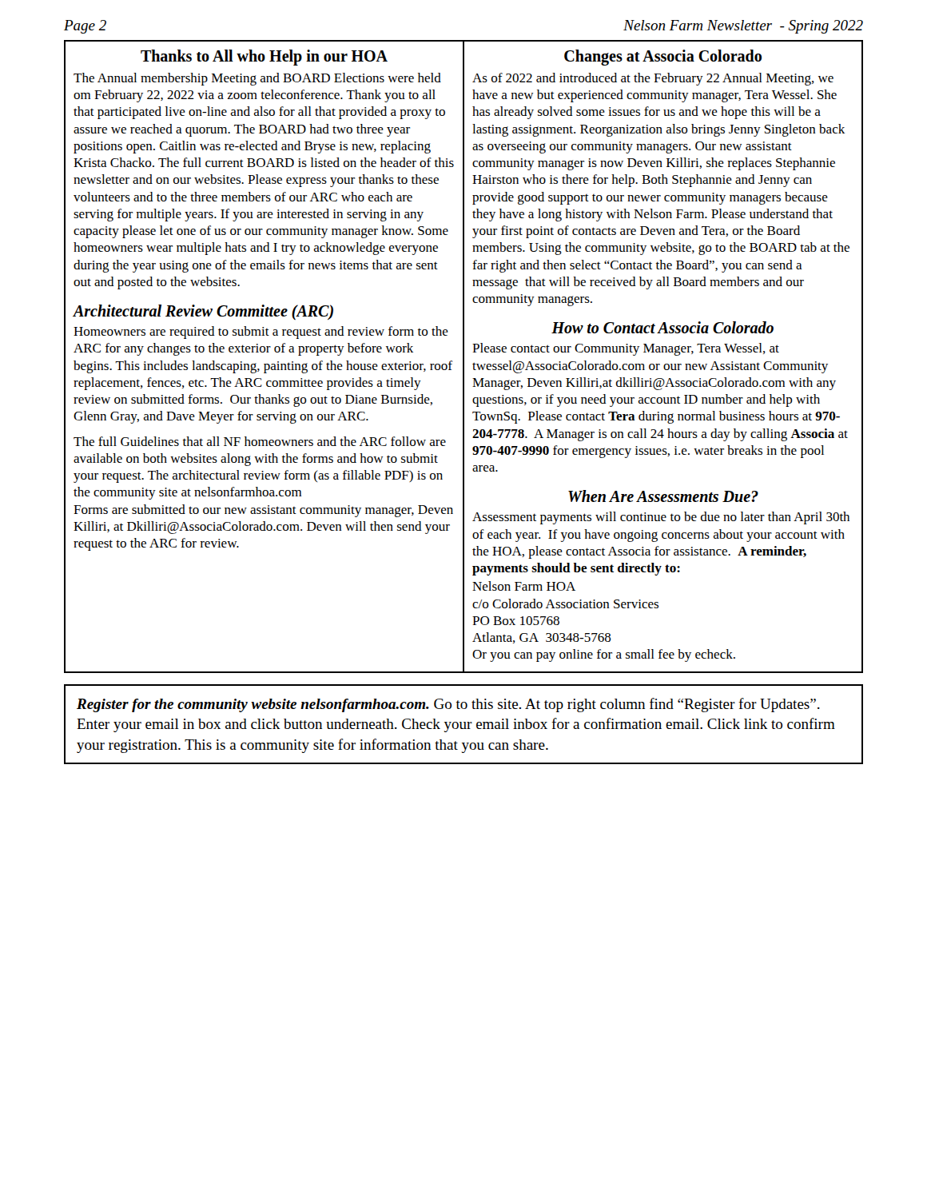Page 2 Nelson Farm Newsletter - Spring 2022
Thanks to All who Help in our HOA
The Annual membership Meeting and BOARD Elections were held om February 22, 2022 via a zoom teleconference. Thank you to all that participated live on-line and also for all that provided a proxy to assure we reached a quorum. The BOARD had two three year positions open. Caitlin was re-elected and Bryse is new, replacing Krista Chacko. The full current BOARD is listed on the header of this newsletter and on our websites. Please express your thanks to these volunteers and to the three members of our ARC who each are serving for multiple years. If you are interested in serving in any capacity please let one of us or our community manager know. Some homeowners wear multiple hats and I try to acknowledge everyone during the year using one of the emails for news items that are sent out and posted to the websites.
Architectural Review Committee (ARC)
Homeowners are required to submit a request and review form to the ARC for any changes to the exterior of a property before work begins. This includes landscaping, painting of the house exterior, roof replacement, fences, etc. The ARC committee provides a timely review on submitted forms. Our thanks go out to Diane Burnside, Glenn Gray, and Dave Meyer for serving on our ARC.
The full Guidelines that all NF homeowners and the ARC follow are available on both websites along with the forms and how to submit your request. The architectural review form (as a fillable PDF) is on the community site at nelsonfarmhoa.com
Forms are submitted to our new assistant community manager, Deven Killiri, at Dkilliri@AssociaColorado.com. Deven will then send your request to the ARC for review.
Changes at Associa Colorado
As of 2022 and introduced at the February 22 Annual Meeting, we have a new but experienced community manager, Tera Wessel. She has already solved some issues for us and we hope this will be a lasting assignment. Reorganization also brings Jenny Singleton back as overseeing our community managers. Our new assistant community manager is now Deven Killiri, she replaces Stephannie Hairston who is there for help. Both Stephannie and Jenny can provide good support to our newer community managers because they have a long history with Nelson Farm. Please understand that your first point of contacts are Deven and Tera, or the Board members. Using the community website, go to the BOARD tab at the far right and then select “Contact the Board”, you can send a message that will be received by all Board members and our community managers.
How to Contact Associa Colorado
Please contact our Community Manager, Tera Wessel, at twessel@AssociaColorado.com or our new Assistant Community Manager, Deven Killiri,at dkilliri@AssociaColorado.com with any questions, or if you need your account ID number and help with TownSq. Please contact Tera during normal business hours at 970-204-7778. A Manager is on call 24 hours a day by calling Associa at 970-407-9990 for emergency issues, i.e. water breaks in the pool area.
When Are Assessments Due?
Assessment payments will continue to be due no later than April 30th of each year. If you have ongoing concerns about your account with the HOA, please contact Associa for assistance. A reminder, payments should be sent directly to:
Nelson Farm HOA
c/o Colorado Association Services
PO Box 105768
Atlanta, GA 30348-5768
Or you can pay online for a small fee by echeck.
Register for the community website nelsonfarmhoa.com. Go to this site. At top right column find “Register for Updates”. Enter your email in box and click button underneath. Check your email inbox for a confirmation email. Click link to confirm your registration. This is a community site for information that you can share.